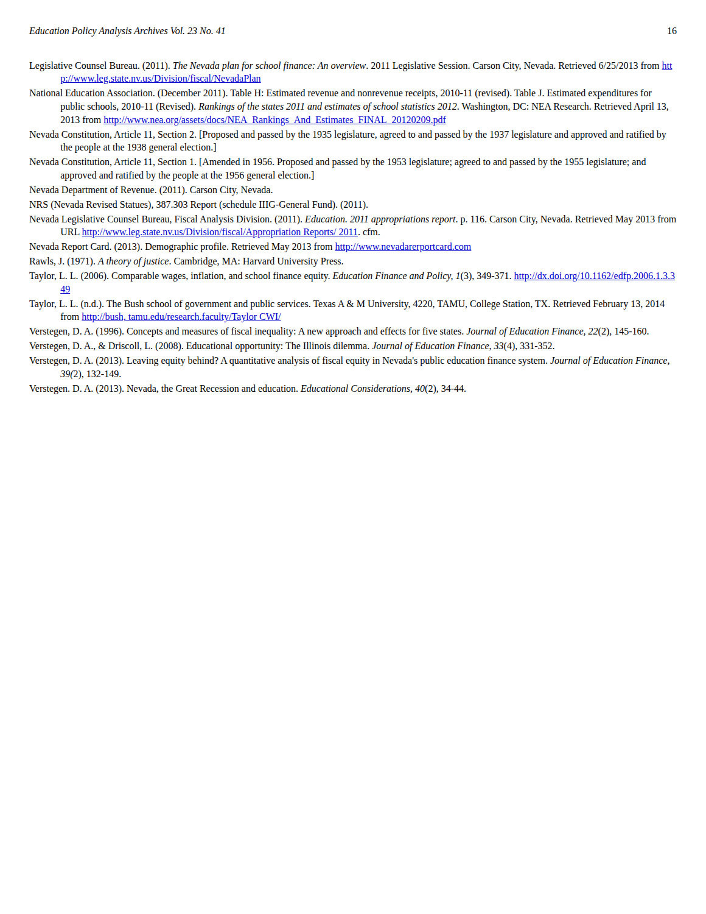Education Policy Analysis Archives Vol. 23 No. 41 16
Legislative Counsel Bureau. (2011). The Nevada plan for school finance: An overview. 2011 Legislative Session. Carson City, Nevada. Retrieved 6/25/2013 from http://www.leg.state.nv.us/Division/fiscal/NevadaPlan
National Education Association. (December 2011). Table H: Estimated revenue and nonrevenue receipts, 2010-11 (revised). Table J. Estimated expenditures for public schools, 2010-11 (Revised). Rankings of the states 2011 and estimates of school statistics 2012. Washington, DC: NEA Research. Retrieved April 13, 2013 from http://www.nea.org/assets/docs/NEA_Rankings_And_Estimates_FINAL_20120209.pdf
Nevada Constitution, Article 11, Section 2. [Proposed and passed by the 1935 legislature, agreed to and passed by the 1937 legislature and approved and ratified by the people at the 1938 general election.]
Nevada Constitution, Article 11, Section 1. [Amended in 1956. Proposed and passed by the 1953 legislature; agreed to and passed by the 1955 legislature; and approved and ratified by the people at the 1956 general election.]
Nevada Department of Revenue. (2011). Carson City, Nevada.
NRS (Nevada Revised Statues), 387.303 Report (schedule IIIG-General Fund). (2011).
Nevada Legislative Counsel Bureau, Fiscal Analysis Division. (2011). Education. 2011 appropriations report. p. 116. Carson City, Nevada. Retrieved May 2013 from URL http://www.leg.state.nv.us/Division/fiscal/Appropriation Reports/ 2011. cfm.
Nevada Report Card. (2013). Demographic profile. Retrieved May 2013 from http://www.nevadarerportcard.com
Rawls, J. (1971). A theory of justice. Cambridge, MA: Harvard University Press.
Taylor, L. L. (2006). Comparable wages, inflation, and school finance equity. Education Finance and Policy, 1(3), 349-371. http://dx.doi.org/10.1162/edfp.2006.1.3.349
Taylor, L. L. (n.d.). The Bush school of government and public services. Texas A & M University, 4220, TAMU, College Station, TX. Retrieved February 13, 2014 from http://bush, tamu.edu/research.faculty/Taylor CWI/
Verstegen, D. A. (1996). Concepts and measures of fiscal inequality: A new approach and effects for five states. Journal of Education Finance, 22(2), 145-160.
Verstegen, D. A., & Driscoll, L. (2008). Educational opportunity: The Illinois dilemma. Journal of Education Finance, 33(4), 331-352.
Verstegen, D. A. (2013). Leaving equity behind? A quantitative analysis of fiscal equity in Nevada's public education finance system. Journal of Education Finance, 39(2), 132-149.
Verstegen. D. A. (2013). Nevada, the Great Recession and education. Educational Considerations, 40(2), 34-44.